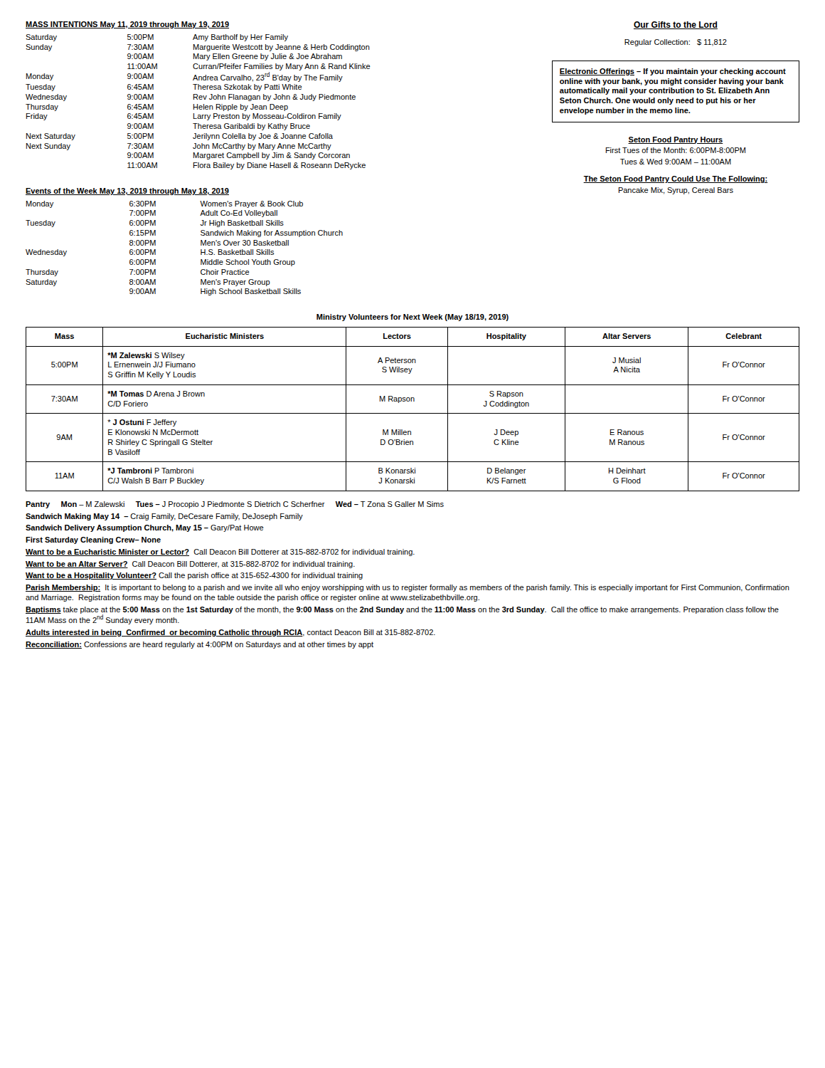MASS INTENTIONS May 11, 2019 through May 19, 2019
| Saturday | 5:00PM | Amy Bartholf by Her Family |
| Sunday | 7:30AM | Marguerite Westcott by Jeanne & Herb Coddington |
| | 9:00AM | Mary Ellen Greene by Julie & Joe Abraham |
| | 11:00AM | Curran/Pfeifer Families by Mary Ann & Rand Klinke |
| Monday | 9:00AM | Andrea Carvalho, 23 rd B'day by The Family |
| Tuesday | 6:45AM | Theresa Szkotak by Patti White |
| Wednesday | 9:00AM | Rev John Flanagan by John & Judy Piedmonte |
| Thursday | 6:45AM | Helen Ripple by Jean Deep |
| Friday | 6:45AM | Larry Preston by Mosseau-Coldiron Family |
| | 9:00AM | Theresa Garibaldi by Kathy Bruce |
| Next Saturday | 5:00PM | Jerilynn Colella by Joe & Joanne Cafolla |
| Next Sunday | 7:30AM | John McCarthy by Mary Anne McCarthy |
| | 9:00AM | Margaret Campbell by Jim & Sandy Corcoran |
| | 11:00AM | Flora Bailey by Diane Hasell & Roseann DeRycke |
Events of the Week May 13, 2019 through May 18, 2019
| Monday | 6:30PM | Women's Prayer & Book Club |
| | 7:00PM | Adult Co-Ed Volleyball |
| Tuesday | 6:00PM | Jr High Basketball Skills |
| | 6:15PM | Sandwich Making for Assumption Church |
| | 8:00PM | Men's Over 30 Basketball |
| Wednesday | 6:00PM | H.S. Basketball Skills |
| | 6:00PM | Middle School Youth Group |
| Thursday | 7:00PM | Choir Practice |
| Saturday | 8:00AM | Men's Prayer Group |
| | 9:00AM | High School Basketball Skills |
Our Gifts to the Lord
Regular Collection: $ 11,812
Electronic Offerings – If you maintain your checking account online with your bank, you might consider having your bank automatically mail your contribution to St. Elizabeth Ann Seton Church. One would only need to put his or her envelope number in the memo line.
Seton Food Pantry Hours
First Tues of the Month: 6:00PM-8:00PM
Tues & Wed 9:00AM – 11:00AM
The Seton Food Pantry Could Use The Following:
Pancake Mix, Syrup, Cereal Bars
Ministry Volunteers for Next Week (May 18/19, 2019)
| Mass | Eucharistic Ministers | Lectors | Hospitality | Altar Servers | Celebrant |
| --- | --- | --- | --- | --- | --- |
| 5:00PM | *M Zalewski S Wilsey L Ernenwein J/J Fiumano S Griffin M Kelly Y Loudis | A Peterson S Wilsey | | J Musial A Nicita | Fr O'Connor |
| 7:30AM | *M Tomas D Arena J Brown C/D Foriero | M Rapson | S Rapson J Coddington | | Fr O'Connor |
| 9AM | * J Ostuni F Jeffery E Klonowski N McDermott R Shirley C Springall G Stelter B Vasiloff | M Millen D O'Brien | J Deep C Kline | E Ranous M Ranous | Fr O'Connor |
| 11AM | *J Tambroni P Tambroni C/J Walsh B Barr P Buckley | B Konarski J Konarski | D Belanger K/S Farnett | H Deinhart G Flood | Fr O'Connor |
Pantry Mon – M Zalewski Tues – J Procopio J Piedmonte S Dietrich C Scherfner Wed – T Zona S Galler M Sims
Sandwich Making May 14 – Craig Family, DeCesare Family, DeJoseph Family
Sandwich Delivery Assumption Church, May 15 – Gary/Pat Howe
First Saturday Cleaning Crew– None
Want to be a Eucharistic Minister or Lector? Call Deacon Bill Dotterer at 315-882-8702 for individual training.
Want to be an Altar Server? Call Deacon Bill Dotterer, at 315-882-8702 for individual training.
Want to be a Hospitality Volunteer? Call the parish office at 315-652-4300 for individual training
Parish Membership: It is important to belong to a parish and we invite all who enjoy worshipping with us to register formally as members of the parish family. This is especially important for First Communion, Confirmation and Marriage. Registration forms may be found on the table outside the parish office or register online at www.stelizabethbville.org.
Baptisms take place at the 5:00 Mass on the 1st Saturday of the month, the 9:00 Mass on the 2nd Sunday and the 11:00 Mass on the 3rd Sunday. Call the office to make arrangements. Preparation class follow the 11AM Mass on the 2nd Sunday every month.
Adults interested in being Confirmed or becoming Catholic through RCIA, contact Deacon Bill at 315-882-8702.
Reconciliation: Confessions are heard regularly at 4:00PM on Saturdays and at other times by appt